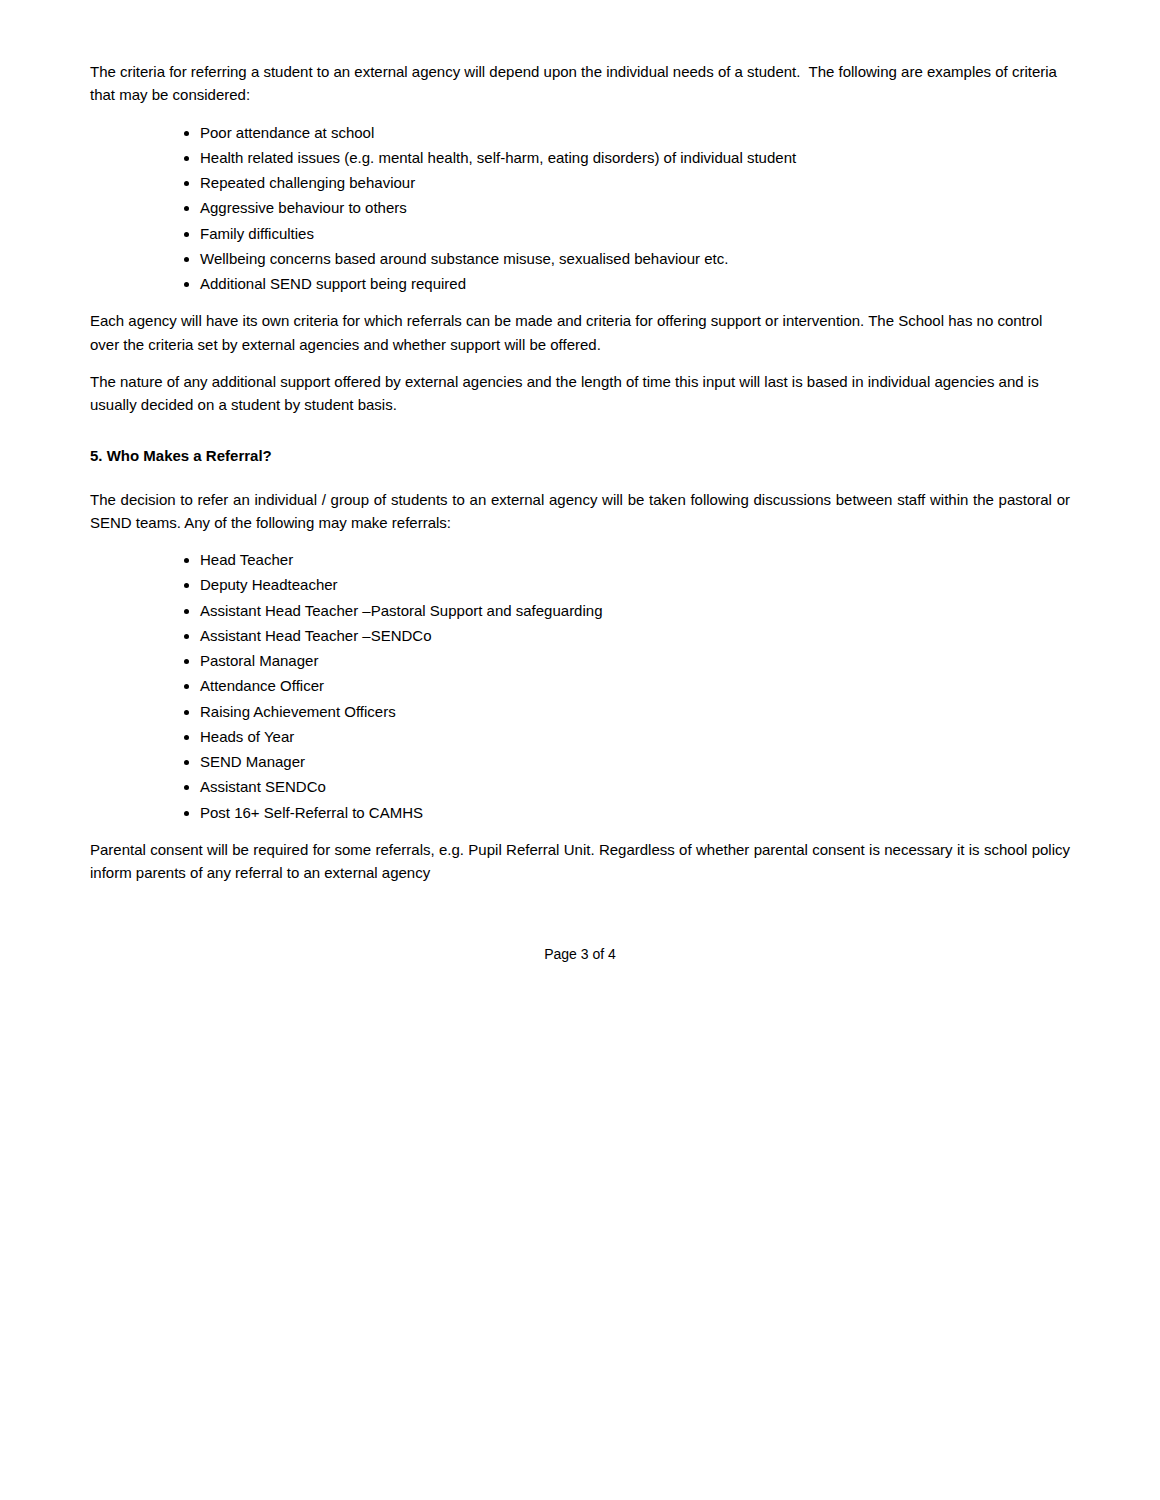The criteria for referring a student to an external agency will depend upon the individual needs of a student. The following are examples of criteria that may be considered:
Poor attendance at school
Health related issues (e.g. mental health, self-harm, eating disorders) of individual student
Repeated challenging behaviour
Aggressive behaviour to others
Family difficulties
Wellbeing concerns based around substance misuse, sexualised behaviour etc.
Additional SEND support being required
Each agency will have its own criteria for which referrals can be made and criteria for offering support or intervention. The School has no control over the criteria set by external agencies and whether support will be offered.
The nature of any additional support offered by external agencies and the length of time this input will last is based in individual agencies and is usually decided on a student by student basis.
5. Who Makes a Referral?
The decision to refer an individual / group of students to an external agency will be taken following discussions between staff within the pastoral or SEND teams. Any of the following may make referrals:
Head Teacher
Deputy Headteacher
Assistant Head Teacher –Pastoral Support and safeguarding
Assistant Head Teacher –SENDCo
Pastoral Manager
Attendance Officer
Raising Achievement Officers
Heads of Year
SEND Manager
Assistant SENDCo
Post 16+ Self-Referral to CAMHS
Parental consent will be required for some referrals, e.g. Pupil Referral Unit. Regardless of whether parental consent is necessary it is school policy inform parents of any referral to an external agency
Page 3 of 4